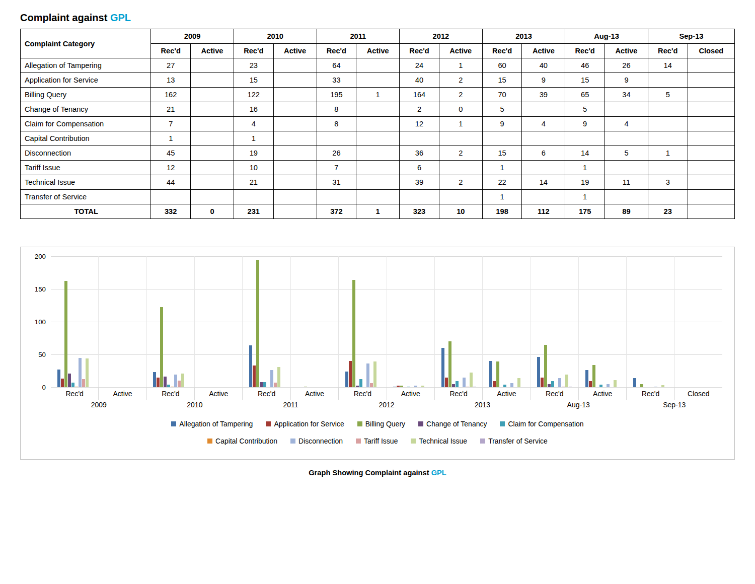Complaint against GPL
| Complaint Category | 2009 | 2010 | 2011 | 2012 | 2013 | Aug-13 | Sep-13 |
| --- | --- | --- | --- | --- | --- | --- | --- |
| Rec'd | Active | Rec'd | Active | Rec'd | Active | Rec'd | Active | Rec'd | Active | Rec'd | Active | Rec'd | Closed |
| Allegation of Tampering | 27 | | 23 | | 64 | | 24 | 1 | 60 | 40 | 46 | 26 | 14 | |
| Application for Service | 13 | | 15 | | 33 | | 40 | 2 | 15 | 9 | 15 | 9 | | |
| Billing Query | 162 | | 122 | | 195 | 1 | 164 | 2 | 70 | 39 | 65 | 34 | 5 | |
| Change of Tenancy | 21 | | 16 | | 8 | | 2 | 0 | 5 | | 5 | | | |
| Claim for Compensation | 7 | | 4 | | 8 | | 12 | 1 | 9 | 4 | 9 | 4 | | |
| Capital Contribution | 1 | | 1 | | | | | | | | | | | |
| Disconnection | 45 | | 19 | | 26 | | 36 | 2 | 15 | 6 | 14 | 5 | 1 | |
| Tariff Issue | 12 | | 10 | | 7 | | 6 | | 1 | | 1 | | | |
| Technical Issue | 44 | | 21 | | 31 | | 39 | 2 | 22 | 14 | 19 | 11 | 3 | |
| Transfer of Service | | | | | | | | | 1 | | 1 | | | |
| TOTAL | 332 | 0 | 231 | | 372 | 1 | 323 | 10 | 198 | 112 | 175 | 89 | 23 | |
200 150 100 50 0
Rec'd
Active
Rec'd
Active
Rec'd
Active
Rec'd
Active
Rec'd
Active
Rec'd
Active
Rec'd
Closed
2009
2010
2011
2012
2013
Aug-13
Sep-13
Allegation of Tampering Application for Service Billing Query Change of Tenancy Claim for Compensation
Capital Contribution Disconnection Tariff Issue Technical Issue Transfer of Service
Graph Showing Complaint against GPL